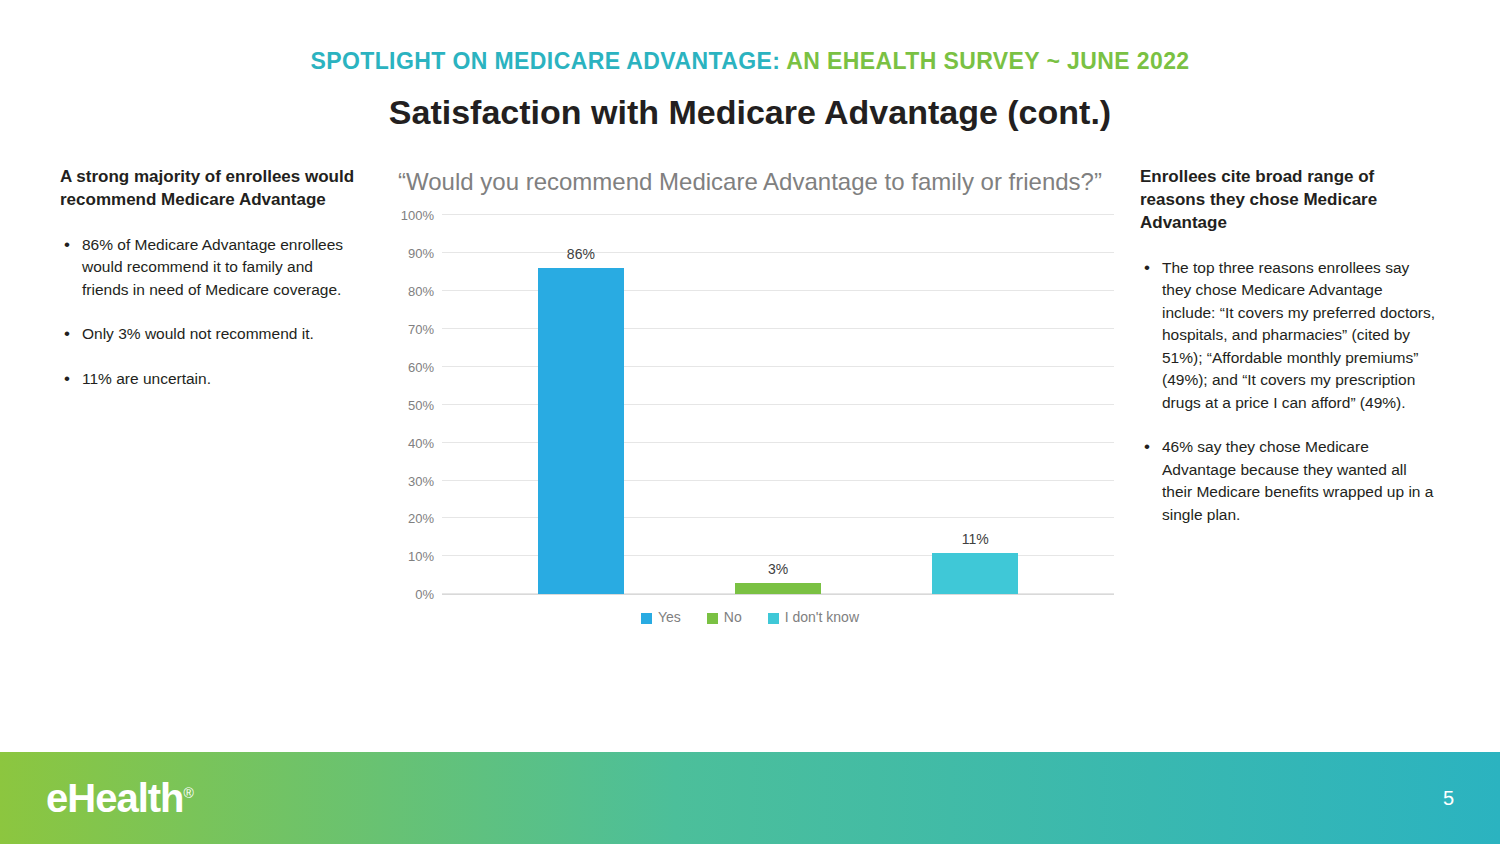SPOTLIGHT ON MEDICARE ADVANTAGE: AN EHEALTH SURVEY ~ JUNE 2022
Satisfaction with Medicare Advantage (cont.)
A strong majority of enrollees would recommend Medicare Advantage
86% of Medicare Advantage enrollees would recommend it to family and friends in need of Medicare coverage.
Only 3% would not recommend it.
11% are uncertain.
“Would you recommend Medicare Advantage to family or friends?”
100%
90%
80%
70%
60%
50%
40%
30%
20%
10%
0%
86%
3%
11%
Yes No I don't know
Enrollees cite broad range of reasons they chose Medicare Advantage
The top three reasons enrollees say they chose Medicare Advantage include: “It covers my preferred doctors, hospitals, and pharmacies” (cited by 51%); “Affordable monthly premiums” (49%); and “It covers my prescription drugs at a price I can afford” (49%).
46% say they chose Medicare Advantage because they wanted all their Medicare benefits wrapped up in a single plan.
eHealth®
5